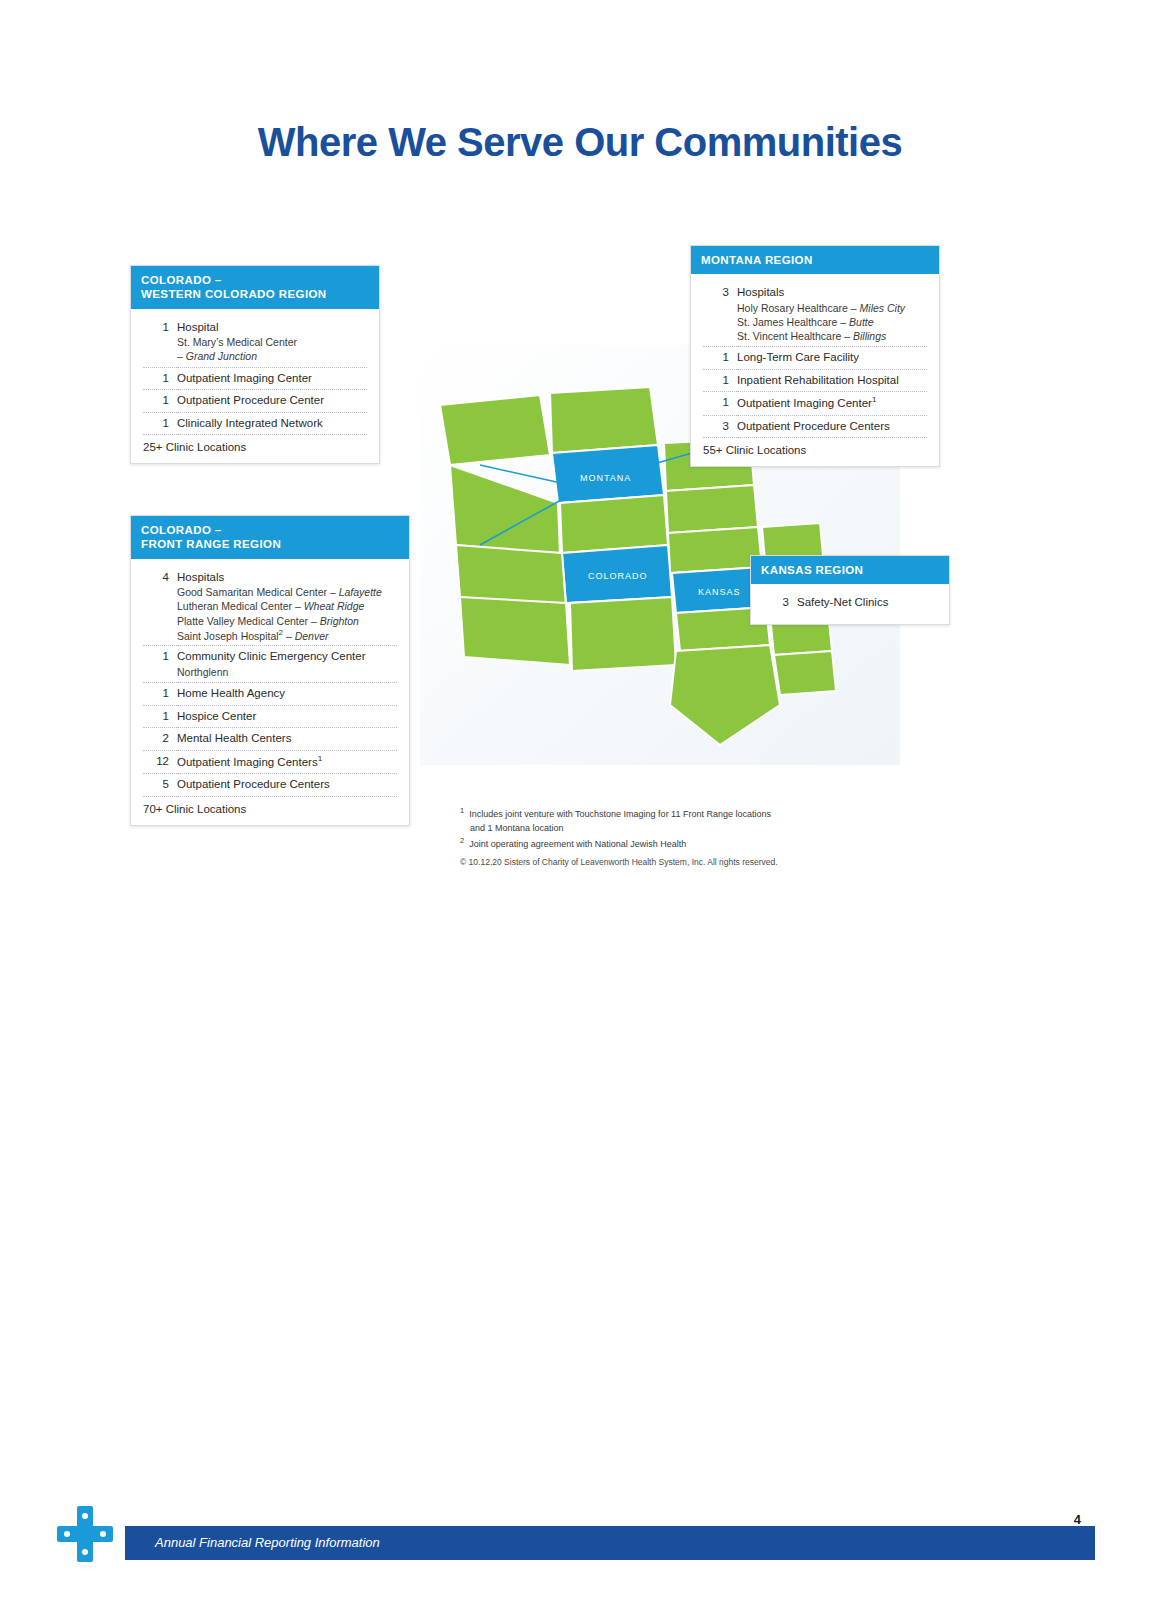Where We Serve Our Communities
MONTANA COLORADO KANSAS
Colorado –
Western Colorado Region
| 1 | Hospital St. Mary’s Medical Center – Grand Junction |
| 1 | Outpatient Imaging Center |
| 1 | Outpatient Procedure Center |
| 1 | Clinically Integrated Network |
25+ Clinic Locations
Colorado –
Front Range Region
| 4 | Hospitals Good Samaritan Medical Center – Lafayette Lutheran Medical Center – Wheat Ridge Platte Valley Medical Center – Brighton Saint Joseph Hospital 2 – Denver |
| 1 | Community Clinic Emergency Center Northglenn |
| 1 | Home Health Agency |
| 1 | Hospice Center |
| 2 | Mental Health Centers |
| 12 | Outpatient Imaging Centers 1 |
| 5 | Outpatient Procedure Centers |
70+ Clinic Locations
Montana Region
| 3 | Hospitals Holy Rosary Healthcare – Miles City St. James Healthcare – Butte St. Vincent Healthcare – Billings |
| 1 | Long-Term Care Facility |
| 1 | Inpatient Rehabilitation Hospital |
| 1 | Outpatient Imaging Center 1 |
| 3 | Outpatient Procedure Centers |
55+ Clinic Locations
Kansas Region
| 3 | Safety-Net Clinics |
1 Includes joint venture with Touchstone Imaging for 11 Front Range locations
and 1 Montana location
2 Joint operating agreement with National Jewish Health
© 10.12.20 Sisters of Charity of Leavenworth Health System, Inc. All rights reserved.
Annual Financial Reporting Information 4